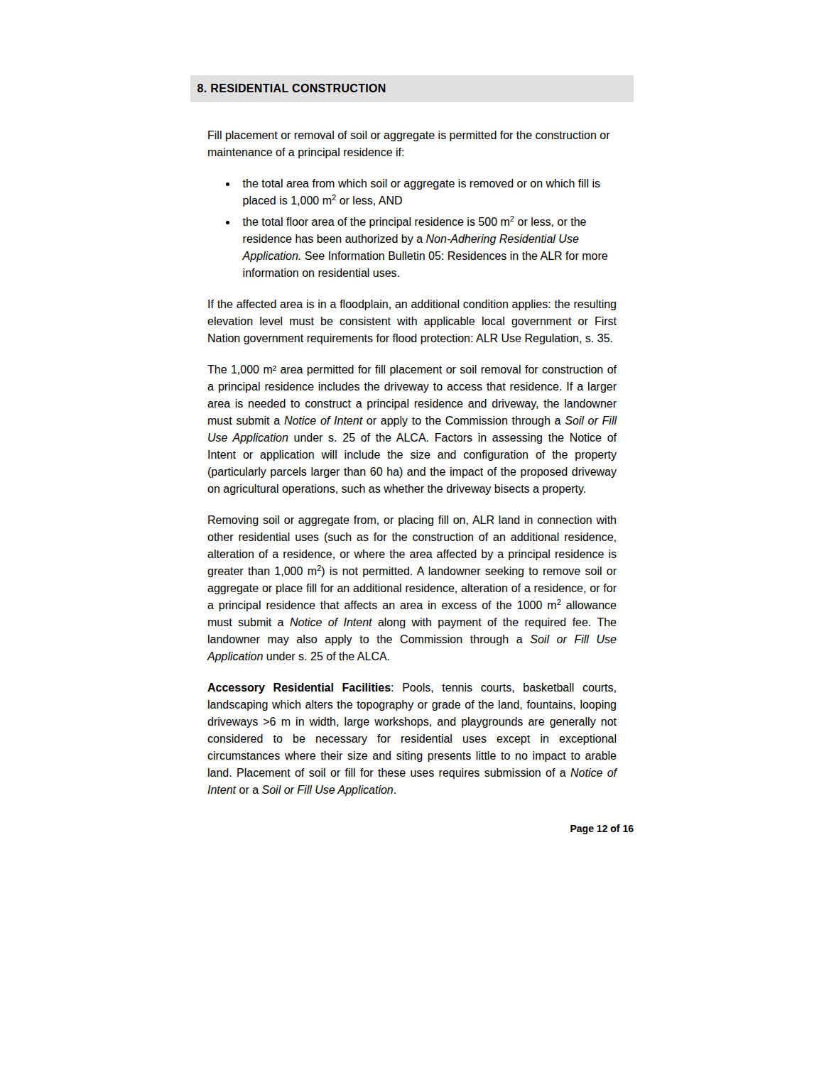8. RESIDENTIAL CONSTRUCTION
Fill placement or removal of soil or aggregate is permitted for the construction or maintenance of a principal residence if:
the total area from which soil or aggregate is removed or on which fill is placed is 1,000 m2 or less, AND
the total floor area of the principal residence is 500 m2 or less, or the residence has been authorized by a Non-Adhering Residential Use Application. See Information Bulletin 05: Residences in the ALR for more information on residential uses.
If the affected area is in a floodplain, an additional condition applies: the resulting elevation level must be consistent with applicable local government or First Nation government requirements for flood protection: ALR Use Regulation, s. 35.
The 1,000 m² area permitted for fill placement or soil removal for construction of a principal residence includes the driveway to access that residence. If a larger area is needed to construct a principal residence and driveway, the landowner must submit a Notice of Intent or apply to the Commission through a Soil or Fill Use Application under s. 25 of the ALCA. Factors in assessing the Notice of Intent or application will include the size and configuration of the property (particularly parcels larger than 60 ha) and the impact of the proposed driveway on agricultural operations, such as whether the driveway bisects a property.
Removing soil or aggregate from, or placing fill on, ALR land in connection with other residential uses (such as for the construction of an additional residence, alteration of a residence, or where the area affected by a principal residence is greater than 1,000 m2) is not permitted. A landowner seeking to remove soil or aggregate or place fill for an additional residence, alteration of a residence, or for a principal residence that affects an area in excess of the 1000 m2 allowance must submit a Notice of Intent along with payment of the required fee. The landowner may also apply to the Commission through a Soil or Fill Use Application under s. 25 of the ALCA.
Accessory Residential Facilities: Pools, tennis courts, basketball courts, landscaping which alters the topography or grade of the land, fountains, looping driveways >6 m in width, large workshops, and playgrounds are generally not considered to be necessary for residential uses except in exceptional circumstances where their size and siting presents little to no impact to arable land. Placement of soil or fill for these uses requires submission of a Notice of Intent or a Soil or Fill Use Application.
Page 12 of 16